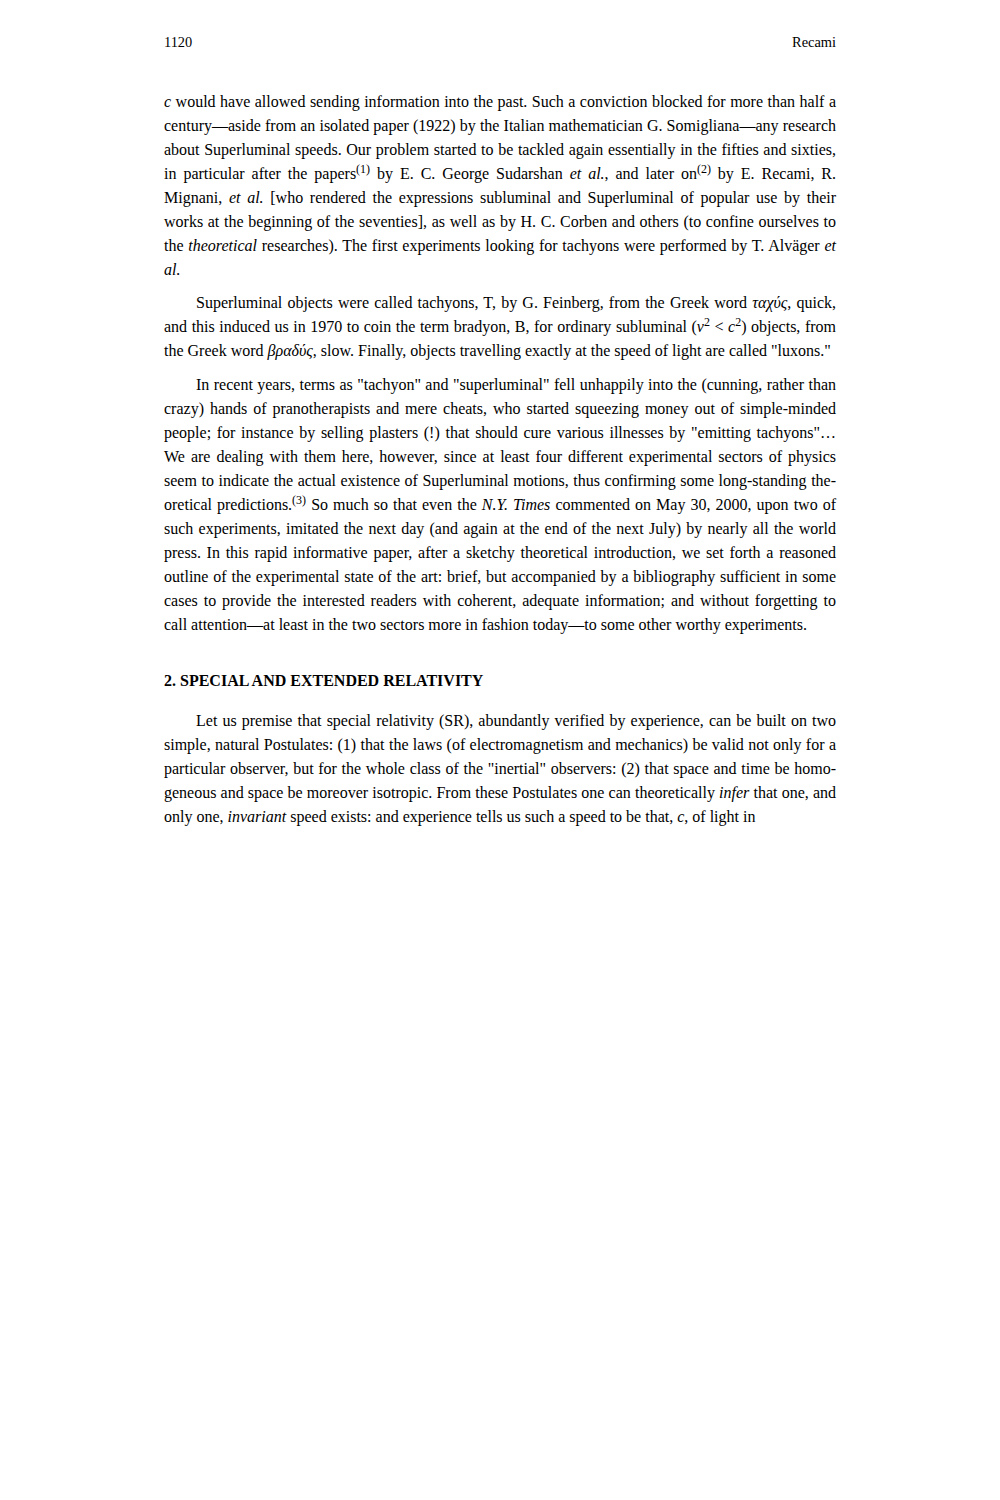1120 Recami
c would have allowed sending information into the past. Such a conviction blocked for more than half a century—aside from an isolated paper (1922) by the Italian mathematician G. Somigliana—any research about Superluminal speeds. Our problem started to be tackled again essentially in the fifties and sixties, in particular after the papers(1) by E. C. George Sudarshan et al., and later on(2) by E. Recami, R. Mignani, et al. [who rendered the expressions subluminal and Superluminal of popular use by their works at the beginning of the seventies], as well as by H. C. Corben and others (to confine ourselves to the theoretical researches). The first experiments looking for tachyons were performed by T. Alväger et al.
Superluminal objects were called tachyons, T, by G. Feinberg, from the Greek word ταχύς, quick, and this induced us in 1970 to coin the term bradyon, B, for ordinary subluminal (v2 < c2) objects, from the Greek word βραδύς, slow. Finally, objects travelling exactly at the speed of light are called "luxons."
In recent years, terms as "tachyon" and "superluminal" fell unhappily into the (cunning, rather than crazy) hands of pranotherapists and mere cheats, who started squeezing money out of simple-minded people; for instance by selling plasters (!) that should cure various illnesses by "emitting tachyons"… We are dealing with them here, however, since at least four different experimental sectors of physics seem to indicate the actual existence of Superluminal motions, thus confirming some long-standing theoretical predictions.(3) So much so that even the N.Y. Times commented on May 30, 2000, upon two of such experiments, imitated the next day (and again at the end of the next July) by nearly all the world press. In this rapid informative paper, after a sketchy theoretical introduction, we set forth a reasoned outline of the experimental state of the art: brief, but accompanied by a bibliography sufficient in some cases to provide the interested readers with coherent, adequate information; and without forgetting to call attention—at least in the two sectors more in fashion today—to some other worthy experiments.
2. SPECIAL AND EXTENDED RELATIVITY
Let us premise that special relativity (SR), abundantly verified by experience, can be built on two simple, natural Postulates: (1) that the laws (of electromagnetism and mechanics) be valid not only for a particular observer, but for the whole class of the "inertial" observers: (2) that space and time be homogeneous and space be moreover isotropic. From these Postulates one can theoretically infer that one, and only one, invariant speed exists: and experience tells us such a speed to be that, c, of light in